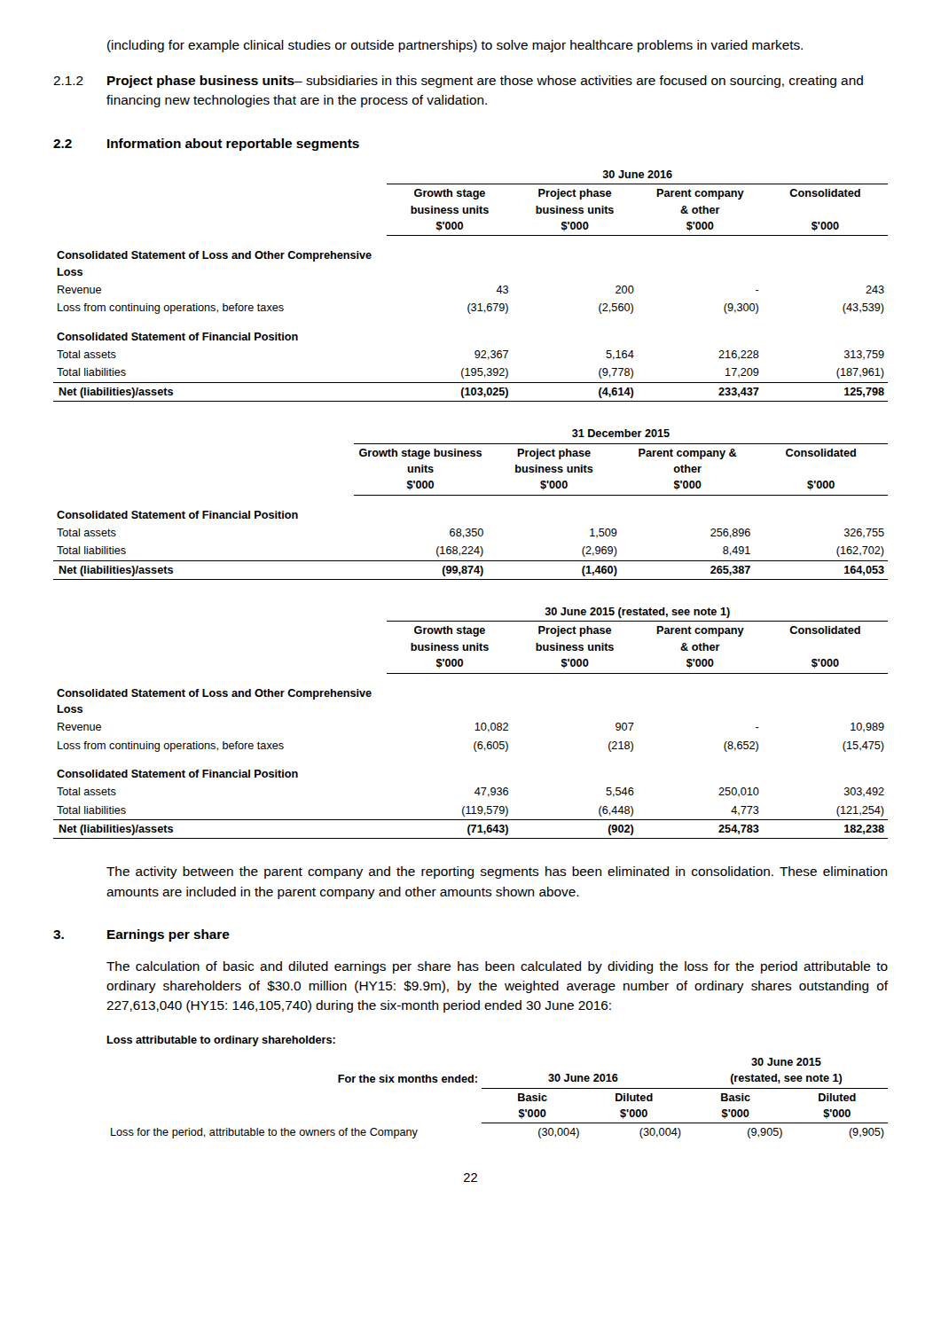(including for example clinical studies or outside partnerships) to solve major healthcare problems in varied markets.
2.1.2
Project phase business units– subsidiaries in this segment are those whose activities are focused on sourcing, creating and financing new technologies that are in the process of validation.
2.2
Information about reportable segments
| | 30 June 2016 |
| | Growth stage business units $'000 | Project phase business units $'000 | Parent company & other $'000 | Consolidated $'000 |
| Consolidated Statement of Loss and Other Comprehensive Loss | | | | |
| Revenue | 43 | 200 | - | 243 |
| Loss from continuing operations, before taxes | (31,679) | (2,560) | (9,300) | (43,539) |
| Consolidated Statement of Financial Position | | | | |
| Total assets | 92,367 | 5,164 | 216,228 | 313,759 |
| Total liabilities | (195,392) | (9,778) | 17,209 | (187,961) |
| Net (liabilities)/assets | (103,025) | (4,614) | 233,437 | 125,798 |
| | 31 December 2015 |
| | Growth stage business units $'000 | Project phase business units $'000 | Parent company & other $'000 | Consolidated $'000 |
| Consolidated Statement of Financial Position | | | | |
| Total assets | 68,350 | 1,509 | 256,896 | 326,755 |
| Total liabilities | (168,224) | (2,969) | 8,491 | (162,702) |
| Net (liabilities)/assets | (99,874) | (1,460) | 265,387 | 164,053 |
| | 30 June 2015 (restated, see note 1) |
| | Growth stage business units $'000 | Project phase business units $'000 | Parent company & other $'000 | Consolidated $'000 |
| Consolidated Statement of Loss and Other Comprehensive Loss | | | | |
| Revenue | 10,082 | 907 | - | 10,989 |
| Loss from continuing operations, before taxes | (6,605) | (218) | (8,652) | (15,475) |
| Consolidated Statement of Financial Position | | | | |
| Total assets | 47,936 | 5,546 | 250,010 | 303,492 |
| Total liabilities | (119,579) | (6,448) | 4,773 | (121,254) |
| Net (liabilities)/assets | (71,643) | (902) | 254,783 | 182,238 |
The activity between the parent company and the reporting segments has been eliminated in consolidation. These elimination amounts are included in the parent company and other amounts shown above.
3.
Earnings per share
The calculation of basic and diluted earnings per share has been calculated by dividing the loss for the period attributable to ordinary shareholders of $30.0 million (HY15: $9.9m), by the weighted average number of ordinary shares outstanding of 227,613,040 (HY15: 146,105,740) during the six-month period ended 30 June 2016:
Loss attributable to ordinary shareholders:
| For the six months ended: | 30 June 2016 | 30 June 2015 (restated, see note 1) |
| | Basic $'000 | Diluted $'000 | Basic $'000 | Diluted $'000 |
| Loss for the period, attributable to the owners of the Company | (30,004) | (30,004) | (9,905) | (9,905) |
22